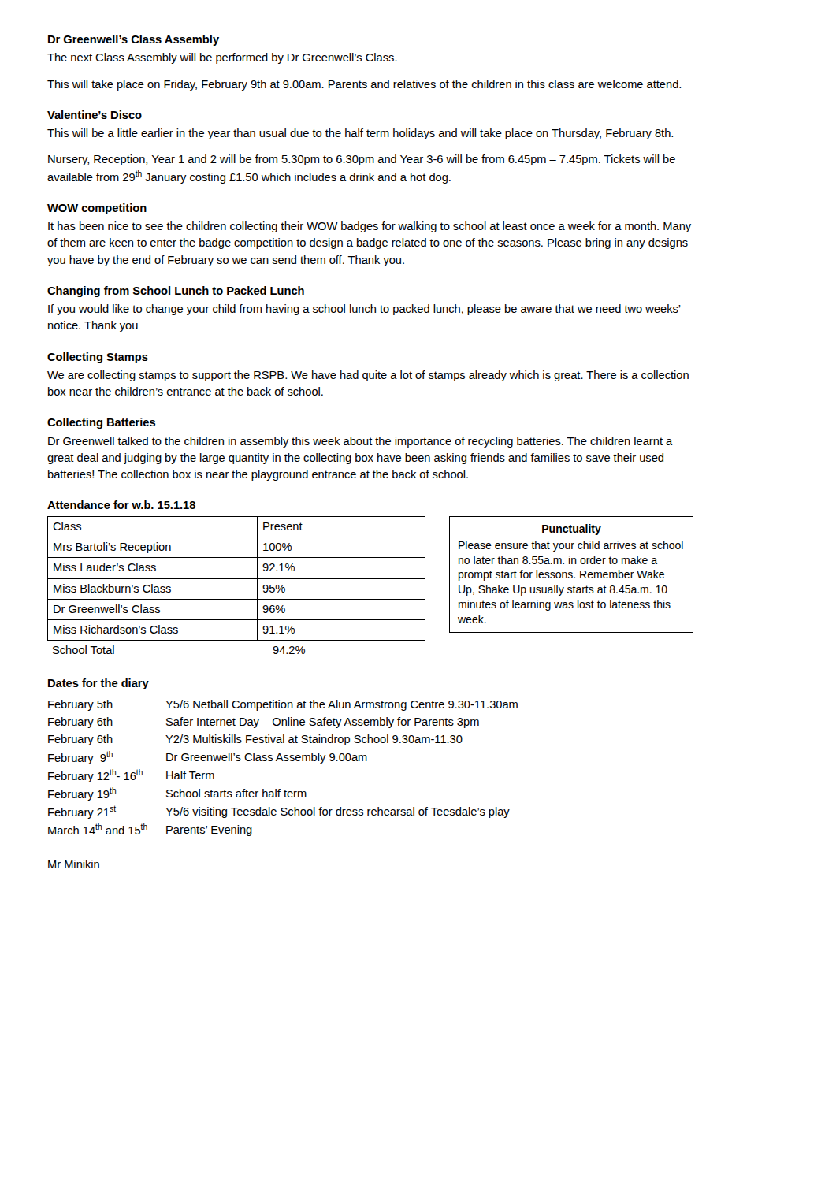Dr Greenwell’s Class Assembly
The next Class Assembly will be performed by Dr Greenwell’s Class.
This will take place on Friday, February 9th at 9.00am. Parents and relatives of the children in this class are welcome attend.
Valentine’s Disco
This will be a little earlier in the year than usual due to the half term holidays and will take place on Thursday, February 8th.
Nursery, Reception, Year 1 and 2 will be from 5.30pm to 6.30pm and Year 3-6 will be from 6.45pm – 7.45pm. Tickets will be available from 29th January costing £1.50 which includes a drink and a hot dog.
WOW competition
It has been nice to see the children collecting their WOW badges for walking to school at least once a week for a month. Many of them are keen to enter the badge competition to design a badge related to one of the seasons. Please bring in any designs you have by the end of February so we can send them off. Thank you.
Changing from School Lunch to Packed Lunch
If you would like to change your child from having a school lunch to packed lunch, please be aware that we need two weeks’ notice. Thank you
Collecting Stamps
We are collecting stamps to support the RSPB. We have had quite a lot of stamps already which is great. There is a collection box near the children’s entrance at the back of school.
Collecting Batteries
Dr Greenwell talked to the children in assembly this week about the importance of recycling batteries. The children learnt a great deal and judging by the large quantity in the collecting box have been asking friends and families to save their used batteries! The collection box is near the playground entrance at the back of school.
Attendance for w.b. 15.1.18
| Class | Present |
| Mrs Bartoli’s Reception | 100% |
| Miss Lauder’s Class | 92.1% |
| Miss Blackburn’s Class | 95% |
| Dr Greenwell’s Class | 96% |
| Miss Richardson’s Class | 91.1% |
School Total 94.2%
Punctuality
Please ensure that your child arrives at school no later than 8.55a.m. in order to make a prompt start for lessons. Remember Wake Up, Shake Up usually starts at 8.45a.m. 10 minutes of learning was lost to lateness this week.
Dates for the diary
February 5th Y5/6 Netball Competition at the Alun Armstrong Centre 9.30-11.30am
February 6th Safer Internet Day – Online Safety Assembly for Parents 3pm
February 6th Y2/3 Multiskills Festival at Staindrop School 9.30am-11.30
February 9th Dr Greenwell’s Class Assembly 9.00am
February 12th- 16th Half Term
February 19th School starts after half term
February 21st Y5/6 visiting Teesdale School for dress rehearsal of Teesdale’s play
March 14th and 15th Parents’ Evening
Mr Minikin